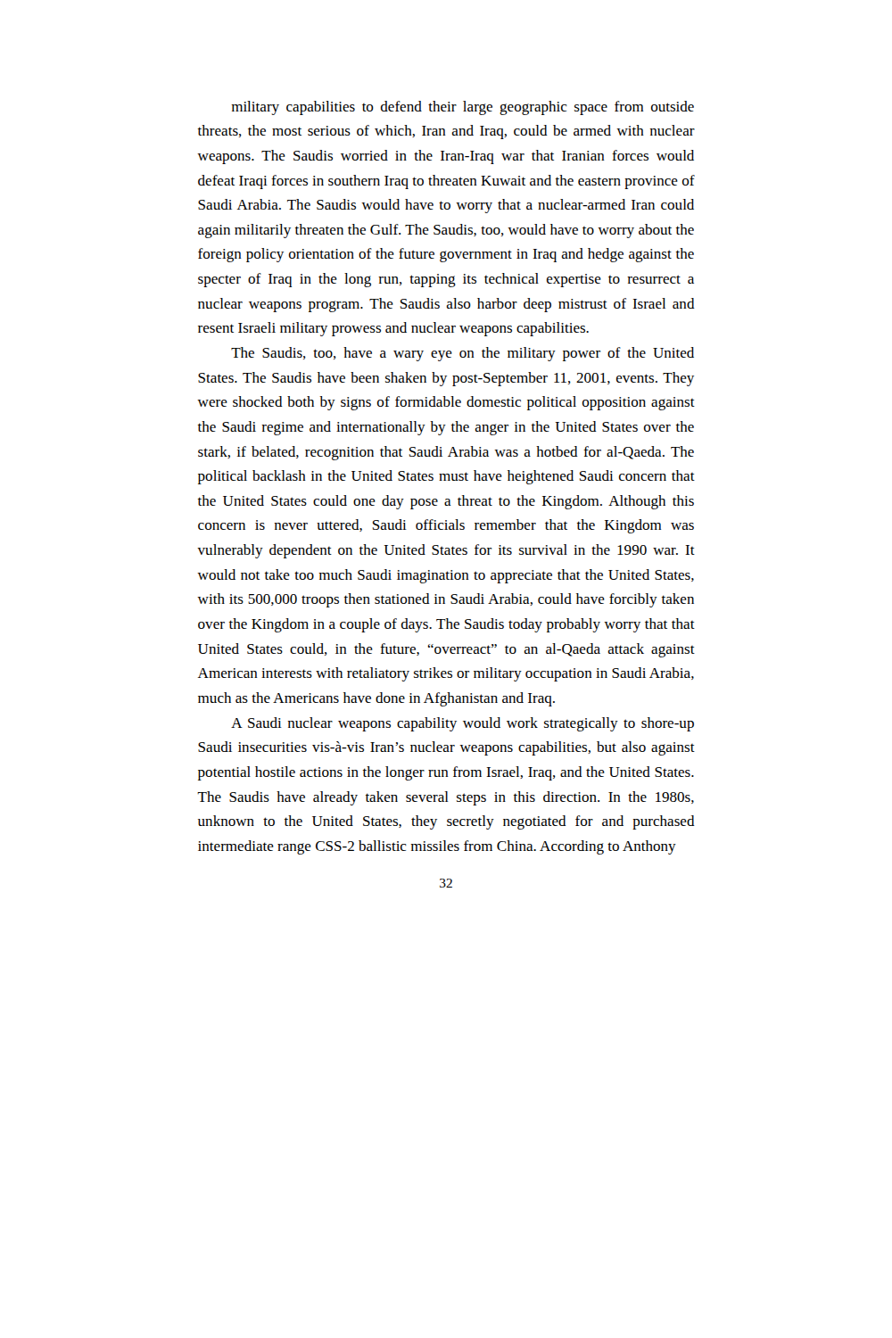military capabilities to defend their large geographic space from outside threats, the most serious of which, Iran and Iraq, could be armed with nuclear weapons. The Saudis worried in the Iran-Iraq war that Iranian forces would defeat Iraqi forces in southern Iraq to threaten Kuwait and the eastern province of Saudi Arabia. The Saudis would have to worry that a nuclear-armed Iran could again militarily threaten the Gulf. The Saudis, too, would have to worry about the foreign policy orientation of the future government in Iraq and hedge against the specter of Iraq in the long run, tapping its technical expertise to resurrect a nuclear weapons program. The Saudis also harbor deep mistrust of Israel and resent Israeli military prowess and nuclear weapons capabilities.
The Saudis, too, have a wary eye on the military power of the United States. The Saudis have been shaken by post-September 11, 2001, events. They were shocked both by signs of formidable domestic political opposition against the Saudi regime and internationally by the anger in the United States over the stark, if belated, recognition that Saudi Arabia was a hotbed for al-Qaeda. The political backlash in the United States must have heightened Saudi concern that the United States could one day pose a threat to the Kingdom. Although this concern is never uttered, Saudi officials remember that the Kingdom was vulnerably dependent on the United States for its survival in the 1990 war. It would not take too much Saudi imagination to appreciate that the United States, with its 500,000 troops then stationed in Saudi Arabia, could have forcibly taken over the Kingdom in a couple of days. The Saudis today probably worry that that United States could, in the future, “overreact” to an al-Qaeda attack against American interests with retaliatory strikes or military occupation in Saudi Arabia, much as the Americans have done in Afghanistan and Iraq.
A Saudi nuclear weapons capability would work strategically to shore-up Saudi insecurities vis-à-vis Iran’s nuclear weapons capabilities, but also against potential hostile actions in the longer run from Israel, Iraq, and the United States. The Saudis have already taken several steps in this direction. In the 1980s, unknown to the United States, they secretly negotiated for and purchased intermediate range CSS-2 ballistic missiles from China. According to Anthony
32